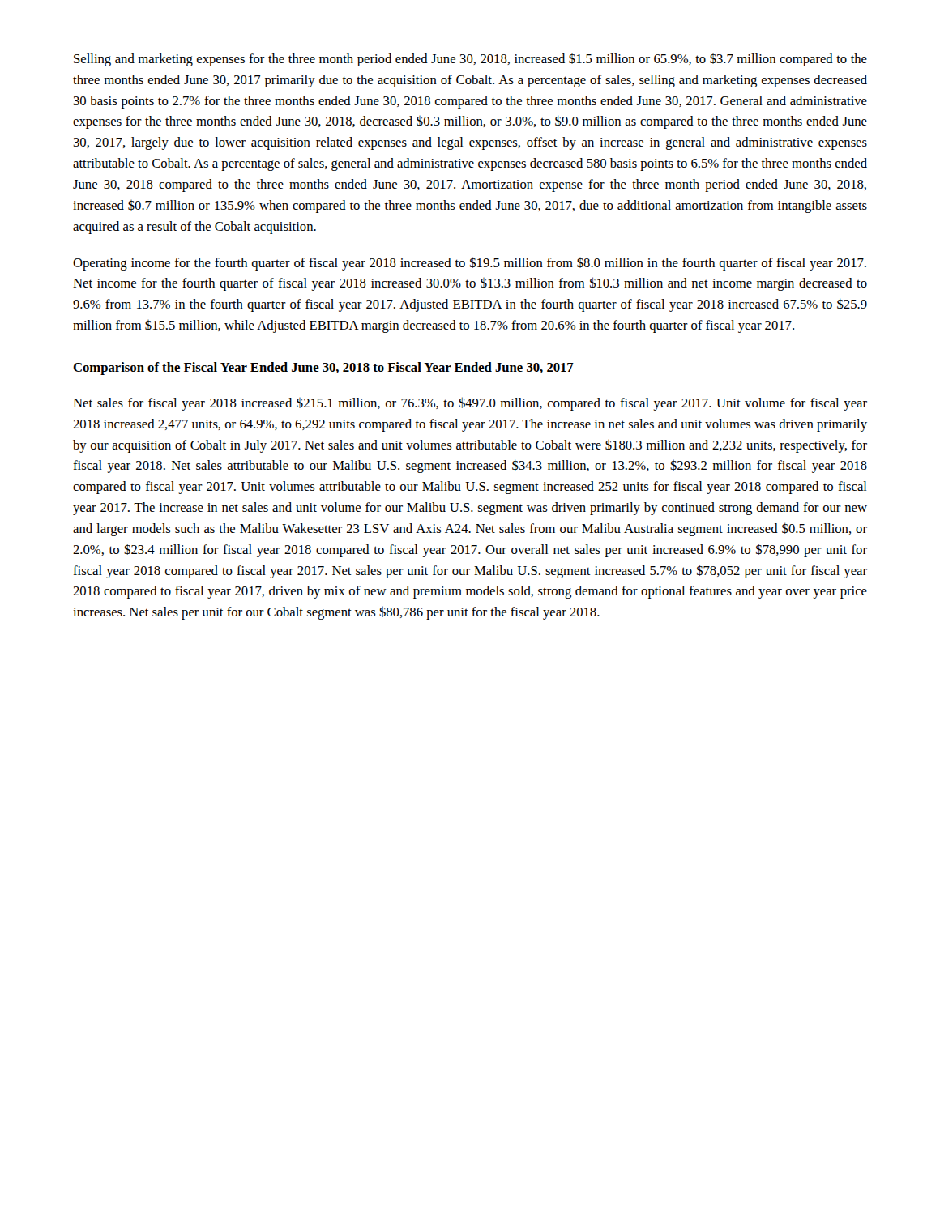Selling and marketing expenses for the three month period ended June 30, 2018, increased $1.5 million or 65.9%, to $3.7 million compared to the three months ended June 30, 2017 primarily due to the acquisition of Cobalt. As a percentage of sales, selling and marketing expenses decreased 30 basis points to 2.7% for the three months ended June 30, 2018 compared to the three months ended June 30, 2017. General and administrative expenses for the three months ended June 30, 2018, decreased $0.3 million, or 3.0%, to $9.0 million as compared to the three months ended June 30, 2017, largely due to lower acquisition related expenses and legal expenses, offset by an increase in general and administrative expenses attributable to Cobalt. As a percentage of sales, general and administrative expenses decreased 580 basis points to 6.5% for the three months ended June 30, 2018 compared to the three months ended June 30, 2017. Amortization expense for the three month period ended June 30, 2018, increased $0.7 million or 135.9% when compared to the three months ended June 30, 2017, due to additional amortization from intangible assets acquired as a result of the Cobalt acquisition.
Operating income for the fourth quarter of fiscal year 2018 increased to $19.5 million from $8.0 million in the fourth quarter of fiscal year 2017. Net income for the fourth quarter of fiscal year 2018 increased 30.0% to $13.3 million from $10.3 million and net income margin decreased to 9.6% from 13.7% in the fourth quarter of fiscal year 2017. Adjusted EBITDA in the fourth quarter of fiscal year 2018 increased 67.5% to $25.9 million from $15.5 million, while Adjusted EBITDA margin decreased to 18.7% from 20.6% in the fourth quarter of fiscal year 2017.
Comparison of the Fiscal Year Ended June 30, 2018 to Fiscal Year Ended June 30, 2017
Net sales for fiscal year 2018 increased $215.1 million, or 76.3%, to $497.0 million, compared to fiscal year 2017. Unit volume for fiscal year 2018 increased 2,477 units, or 64.9%, to 6,292 units compared to fiscal year 2017. The increase in net sales and unit volumes was driven primarily by our acquisition of Cobalt in July 2017. Net sales and unit volumes attributable to Cobalt were $180.3 million and 2,232 units, respectively, for fiscal year 2018. Net sales attributable to our Malibu U.S. segment increased $34.3 million, or 13.2%, to $293.2 million for fiscal year 2018 compared to fiscal year 2017. Unit volumes attributable to our Malibu U.S. segment increased 252 units for fiscal year 2018 compared to fiscal year 2017. The increase in net sales and unit volume for our Malibu U.S. segment was driven primarily by continued strong demand for our new and larger models such as the Malibu Wakesetter 23 LSV and Axis A24. Net sales from our Malibu Australia segment increased $0.5 million, or 2.0%, to $23.4 million for fiscal year 2018 compared to fiscal year 2017. Our overall net sales per unit increased 6.9% to $78,990 per unit for fiscal year 2018 compared to fiscal year 2017. Net sales per unit for our Malibu U.S. segment increased 5.7% to $78,052 per unit for fiscal year 2018 compared to fiscal year 2017, driven by mix of new and premium models sold, strong demand for optional features and year over year price increases. Net sales per unit for our Cobalt segment was $80,786 per unit for the fiscal year 2018.